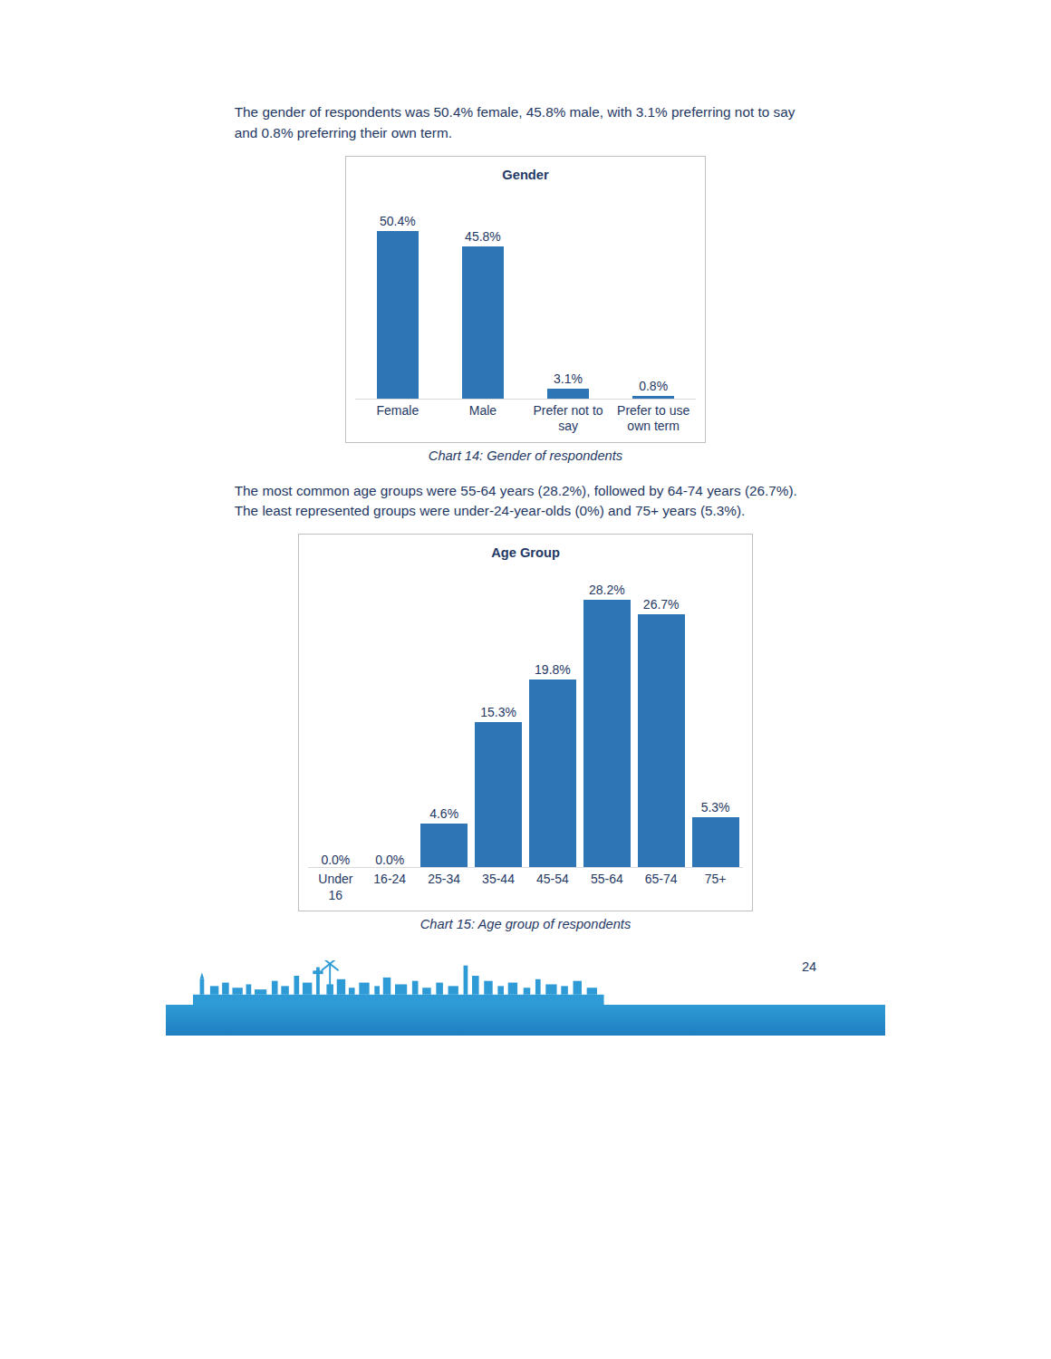The gender of respondents was 50.4% female, 45.8% male, with 3.1% preferring not to say and 0.8% preferring their own term.
Gender
50.4%
45.8%
3.1%
0.8%
Female
Male
Prefer not to say
Prefer to use own term
Chart 14: Gender of respondents
The most common age groups were 55-64 years (28.2%), followed by 64-74 years (26.7%). The least represented groups were under-24-year-olds (0%) and 75+ years (5.3%).
Age Group
0.0%
0.0%
4.6%
15.3%
19.8%
28.2%
26.7%
5.3%
Under 16
16-24
25-34
35-44
45-54
55-64
65-74
75+
Chart 15: Age group of respondents
24